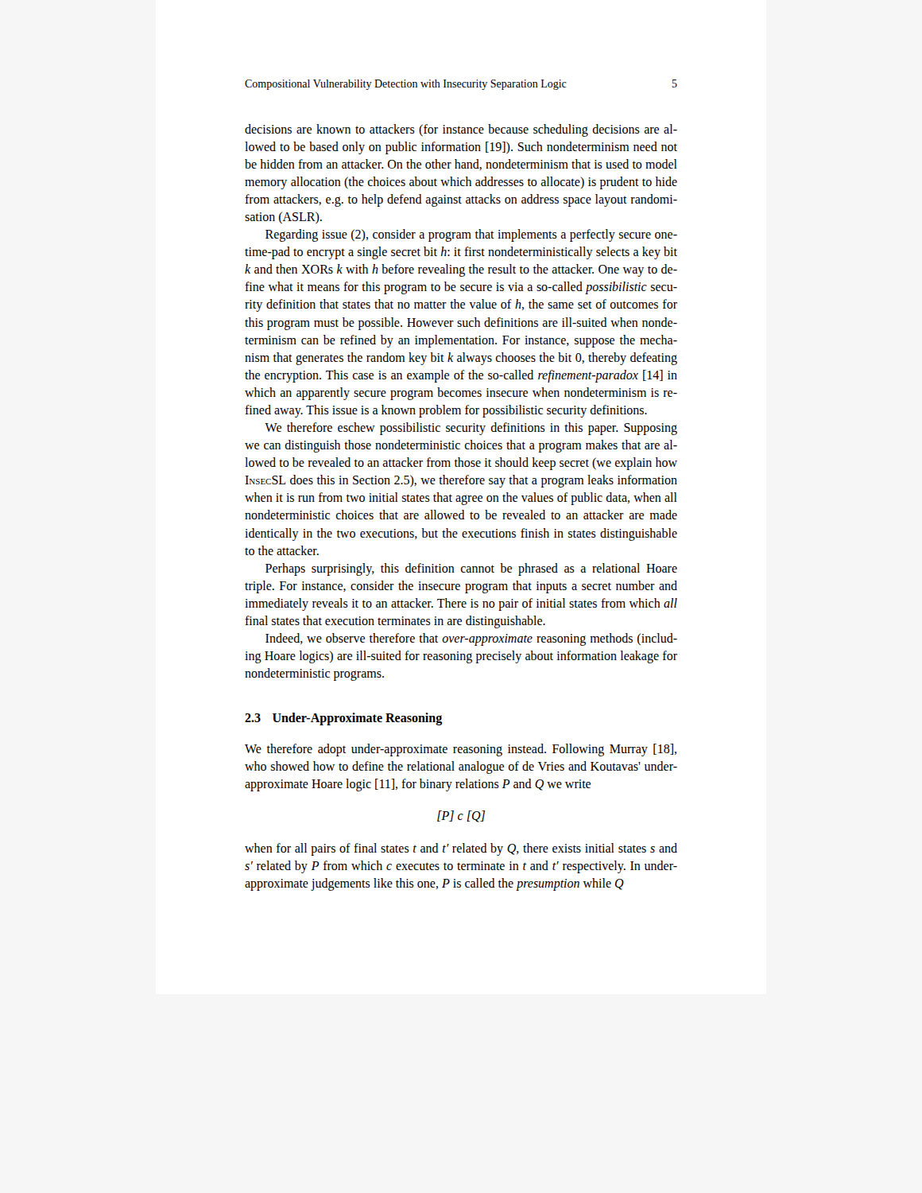Compositional Vulnerability Detection with Insecurity Separation Logic 5
decisions are known to attackers (for instance because scheduling decisions are allowed to be based only on public information [19]). Such nondeterminism need not be hidden from an attacker. On the other hand, nondeterminism that is used to model memory allocation (the choices about which addresses to allocate) is prudent to hide from attackers, e.g. to help defend against attacks on address space layout randomisation (ASLR).
Regarding issue (2), consider a program that implements a perfectly secure one-time-pad to encrypt a single secret bit h: it first nondeterministically selects a key bit k and then XORs k with h before revealing the result to the attacker. One way to define what it means for this program to be secure is via a so-called possibilistic security definition that states that no matter the value of h, the same set of outcomes for this program must be possible. However such definitions are ill-suited when nondeterminism can be refined by an implementation. For instance, suppose the mechanism that generates the random key bit k always chooses the bit 0, thereby defeating the encryption. This case is an example of the so-called refinement-paradox [14] in which an apparently secure program becomes insecure when nondeterminism is refined away. This issue is a known problem for possibilistic security definitions.
We therefore eschew possibilistic security definitions in this paper. Supposing we can distinguish those nondeterministic choices that a program makes that are allowed to be revealed to an attacker from those it should keep secret (we explain how InsecSL does this in Section 2.5), we therefore say that a program leaks information when it is run from two initial states that agree on the values of public data, when all nondeterministic choices that are allowed to be revealed to an attacker are made identically in the two executions, but the executions finish in states distinguishable to the attacker.
Perhaps surprisingly, this definition cannot be phrased as a relational Hoare triple. For instance, consider the insecure program that inputs a secret number and immediately reveals it to an attacker. There is no pair of initial states from which all final states that execution terminates in are distinguishable.
Indeed, we observe therefore that over-approximate reasoning methods (including Hoare logics) are ill-suited for reasoning precisely about information leakage for nondeterministic programs.
2.3 Under-Approximate Reasoning
We therefore adopt under-approximate reasoning instead. Following Murray [18], who showed how to define the relational analogue of de Vries and Koutavas' under-approximate Hoare logic [11], for binary relations P and Q we write
[P] c [Q]
when for all pairs of final states t and t′ related by Q, there exists initial states s and s′ related by P from which c executes to terminate in t and t′ respectively. In under-approximate judgements like this one, P is called the presumption while Q